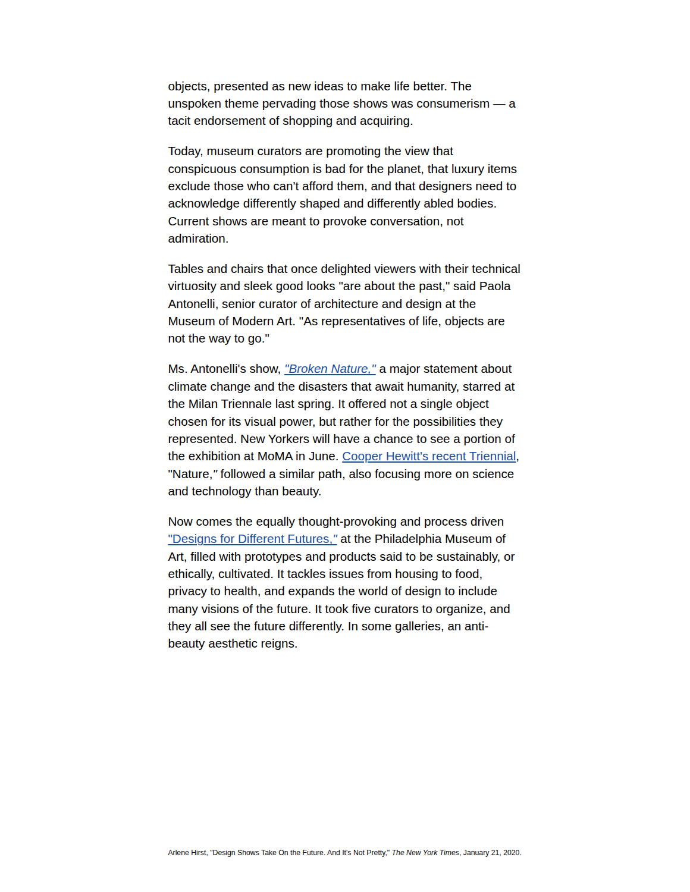objects, presented as new ideas to make life better. The unspoken theme pervading those shows was consumerism — a tacit endorsement of shopping and acquiring.
Today, museum curators are promoting the view that conspicuous consumption is bad for the planet, that luxury items exclude those who can't afford them, and that designers need to acknowledge differently shaped and differently abled bodies. Current shows are meant to provoke conversation, not admiration.
Tables and chairs that once delighted viewers with their technical virtuosity and sleek good looks "are about the past," said Paola Antonelli, senior curator of architecture and design at the Museum of Modern Art. "As representatives of life, objects are not the way to go."
Ms. Antonelli's show, "Broken Nature," a major statement about climate change and the disasters that await humanity, starred at the Milan Triennale last spring. It offered not a single object chosen for its visual power, but rather for the possibilities they represented. New Yorkers will have a chance to see a portion of the exhibition at MoMA in June. Cooper Hewitt's recent Triennial, "Nature," followed a similar path, also focusing more on science and technology than beauty.
Now comes the equally thought-provoking and process driven "Designs for Different Futures," at the Philadelphia Museum of Art, filled with prototypes and products said to be sustainably, or ethically, cultivated. It tackles issues from housing to food, privacy to health, and expands the world of design to include many visions of the future. It took five curators to organize, and they all see the future differently. In some galleries, an anti-beauty aesthetic reigns.
Arlene Hirst, "Design Shows Take On the Future. And It's Not Pretty," The New York Times, January 21, 2020.